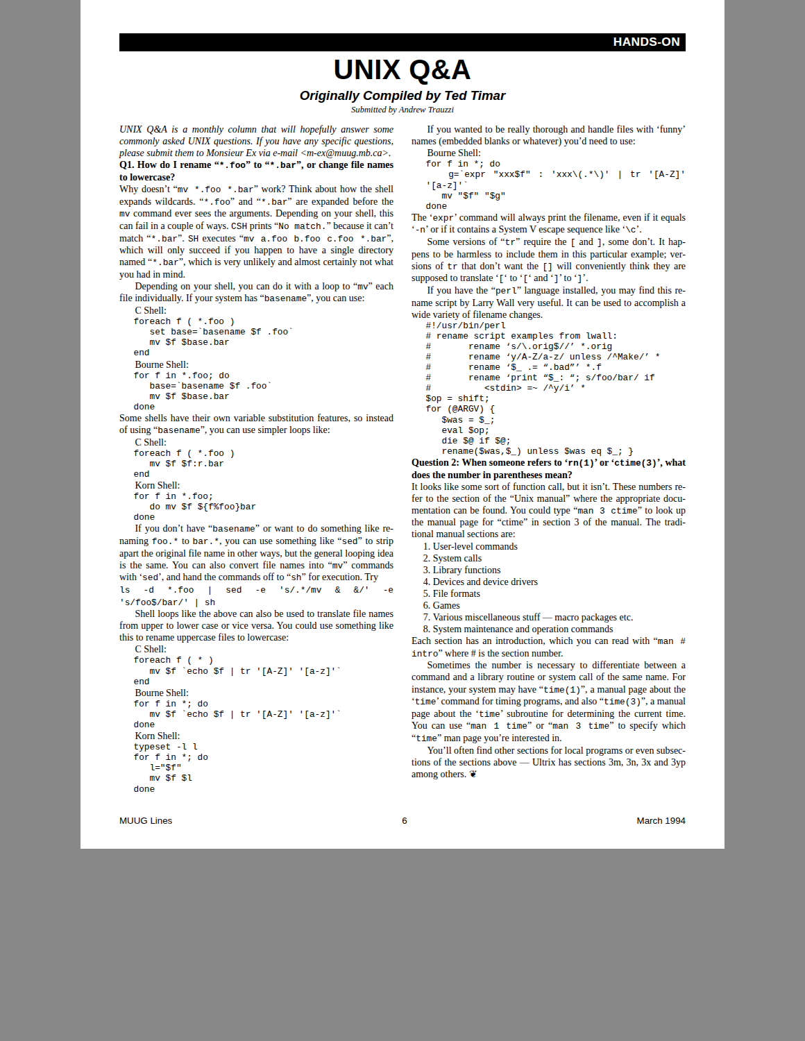HANDS-ON
UNIX Q&A
Originally Compiled by Ted Timar
Submitted by Andrew Trauzzi
UNIX Q&A is a monthly column that will hopefully answer some commonly asked UNIX questions. If you have any specific questions, please submit them to Monsieur Ex via e-mail <m-ex@muug.mb.ca>.
Q1. How do I rename “*.foo” to “*.bar”, or change file names to lowercase?
Why doesn’t “mv *.foo *.bar” work? Think about how the shell expands wildcards. “*.foo” and “*.bar” are expanded before the mv command ever sees the arguments. Depending on your shell, this can fail in a couple of ways. CSH prints “No match.” because it can’t match “*.bar”. SH executes “mv a.foo b.foo c.foo *.bar”, which will only succeed if you happen to have a single directory named “*.bar”, which is very unlikely and almost certainly not what you had in mind.
Depending on your shell, you can do it with a loop to “mv” each file individually. If your system has “basename”, you can use:
C Shell:
foreach f ( *.foo )
   set base=`basename $f .foo`
   mv $f $base.bar
end
Bourne Shell:
for f in *.foo; do
   base=`basename $f .foo`
   mv $f $base.bar
done
Some shells have their own variable substitution features, so instead of using “basename”, you can use simpler loops like:
C Shell:
foreach f ( *.foo )
   mv $f $f:r.bar
end
Korn Shell:
for f in *.foo;
   do mv $f ${f%foo}bar
done
If you don’t have “basename” or want to do something like renaming foo.* to bar.*, you can use something like “sed” to strip apart the original file name in other ways, but the general looping idea is the same. You can also convert file names into “mv” commands with ‘sed’, and hand the commands off to “sh” for execution. Try
ls -d *.foo | sed -e 's/.*/mv & &/' -e 's/foo$/bar/' | sh
Shell loops like the above can also be used to translate file names from upper to lower case or vice versa. You could use something like this to rename uppercase files to lowercase:
C Shell:
foreach f ( * )
   mv $f `echo $f | tr '[A-Z]' '[a-z]'`
end
Bourne Shell:
for f in *; do
   mv $f `echo $f | tr '[A-Z]' '[a-z]'`
done
Korn Shell:
typeset -l l
for f in *; do
   l="$f"
   mv $f $l
done
If you wanted to be really thorough and handle files with ‘funny’ names (embedded blanks or whatever) you’d need to use:
Bourne Shell:
for f in *; do
   g=`expr "xxx$f" : 'xxx\(.*\)' | tr '[A-Z]' '[a-z]'`
   mv "$f" "$g"
done
The ‘expr’ command will always print the filename, even if it equals ‘-n’ or if it contains a System V escape sequence like ‘\c’.
Some versions of “tr” require the [ and ], some don’t. It happens to be harmless to include them in this particular example; versions of tr that don’t want the [] will conveniently think they are supposed to translate ‘[‘ to ‘[‘ and ‘]’ to ‘]’.
If you have the “perl” language installed, you may find this rename script by Larry Wall very useful. It can be used to accomplish a wide variety of filename changes.
#!/usr/bin/perl
# rename script examples from lwall:
#       rename ‘s/\.orig$//’ *.orig
#       rename ‘y/A-Z/a-z/ unless /^Make/’ *
#       rename ‘$_ .= “.bad”’ *.f
#       rename ‘print “$_: “; s/foo/bar/ if
#          <stdin> =~ /^y/i’ *
$op = shift;
for (@ARGV) {
   $was = $_;
   eval $op;
   die $@ if $@;
   rename($was,$_) unless $was eq $_; }
Question 2: When someone refers to ‘rn(1)’ or ‘ctime(3)’, what does the number in parentheses mean?
It looks like some sort of function call, but it isn’t. These numbers refer to the section of the “Unix manual” where the appropriate documentation can be found. You could type “man 3 ctime” to look up the manual page for “ctime” in section 3 of the manual. The traditional manual sections are:
User-level commands
System calls
Library functions
Devices and device drivers
File formats
Games
Various miscellaneous stuff — macro packages etc.
System maintenance and operation commands
Each section has an introduction, which you can read with “man # intro” where # is the section number.
Sometimes the number is necessary to differentiate between a command and a library routine or system call of the same name. For instance, your system may have “time(1)”, a manual page about the ‘time’ command for timing programs, and also “time(3)”, a manual page about the ‘time’ subroutine for determining the current time. You can use “man 1 time” or “man 3 time” to specify which “time” man page you’re interested in.
You’ll often find other sections for local programs or even subsections of the sections above — Ultrix has sections 3m, 3n, 3x and 3yp among others. ❦
MUUG Lines
6
March 1994